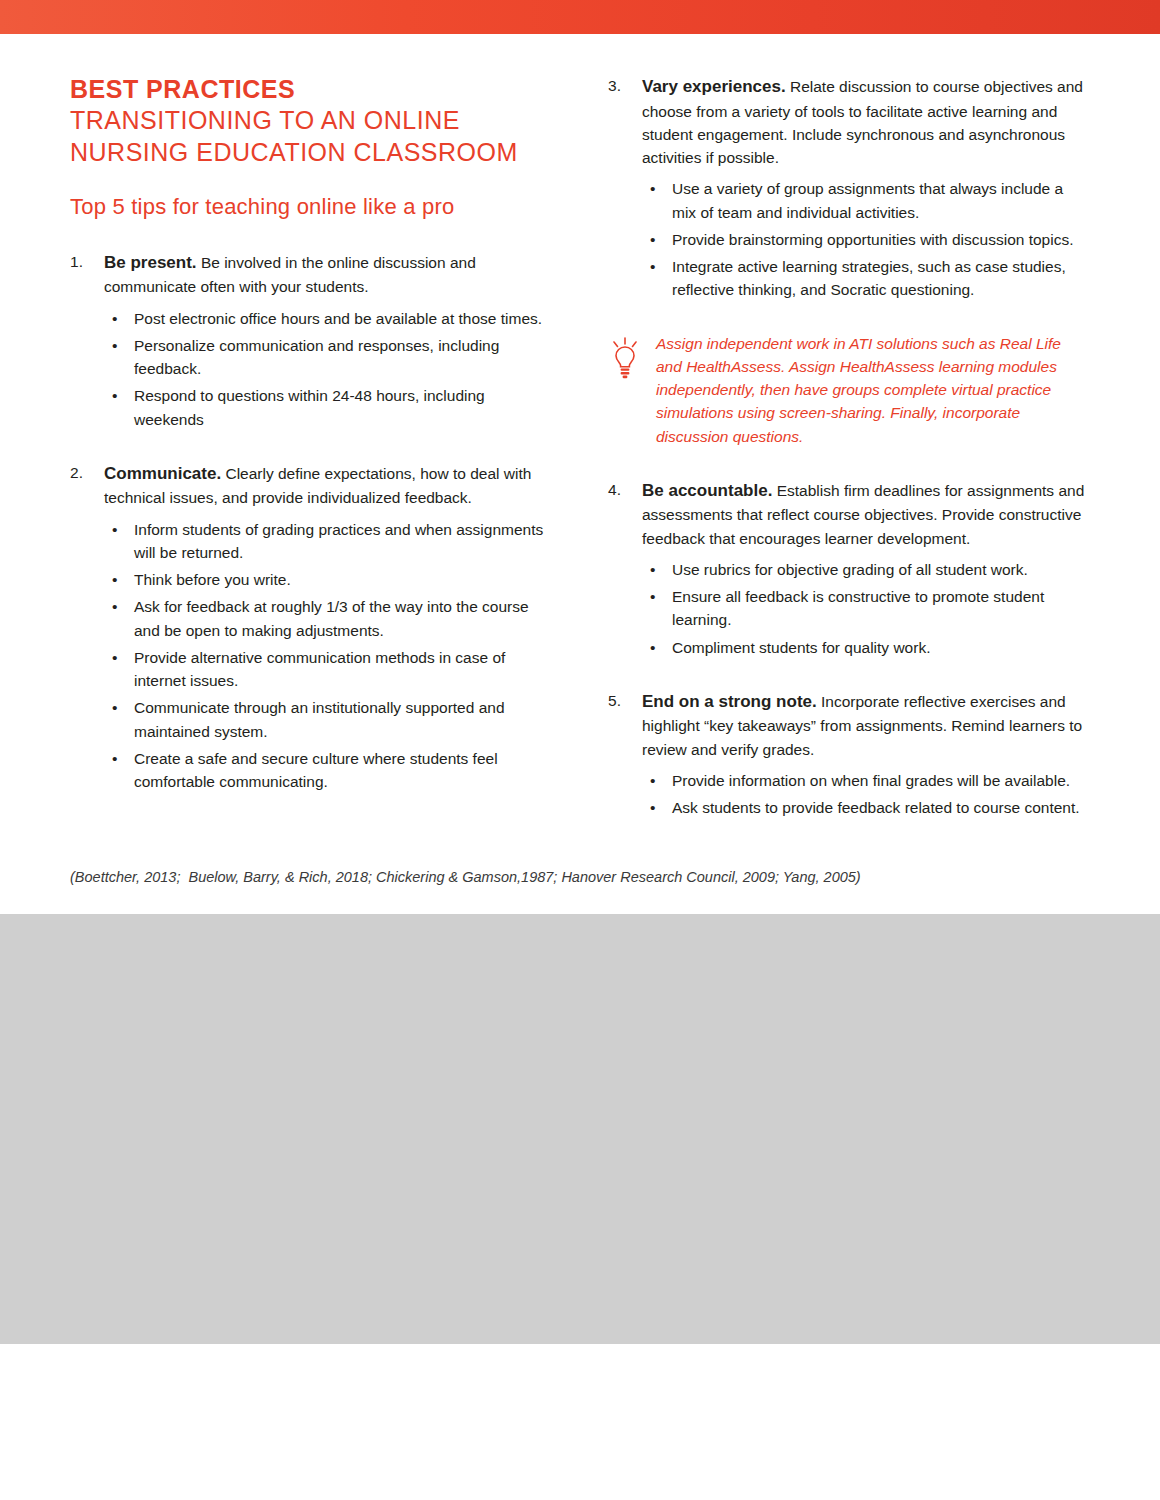Best Practices Transitioning to an Online
Nursing Education Classroom
Top 5 tips for teaching online like a pro
Be present. Be involved in the online discussion and communicate often with your students.
Post electronic office hours and be available at those times.
Personalize communication and responses, including feedback.
Respond to questions within 24-48 hours, including weekends
Communicate. Clearly define expectations, how to deal with technical issues, and provide individualized feedback.
Inform students of grading practices and when assignments will be returned.
Think before you write.
Ask for feedback at roughly 1/3 of the way into the course and be open to making adjustments.
Provide alternative communication methods in case of internet issues.
Communicate through an institutionally supported and maintained system.
Create a safe and secure culture where students feel comfortable communicating.
Vary experiences. Relate discussion to course objectives and choose from a variety of tools to facilitate active learning and student engagement. Include synchronous and asynchronous activities if possible.
Use a variety of group assignments that always include a mix of team and individual activities.
Provide brainstorming opportunities with discussion topics.
Integrate active learning strategies, such as case studies, reflective thinking, and Socratic questioning.
Assign independent work in ATI solutions such as Real Life and HealthAssess. Assign HealthAssess learning modules independently, then have groups complete virtual practice simulations using screen-sharing. Finally, incorporate discussion questions.
Be accountable. Establish firm deadlines for assignments and assessments that reflect course objectives. Provide constructive feedback that encourages learner development.
Use rubrics for objective grading of all student work.
Ensure all feedback is constructive to promote student learning.
Compliment students for quality work.
End on a strong note. Incorporate reflective exercises and highlight “key takeaways” from assignments. Remind learners to review and verify grades.
Provide information on when final grades will be available.
Ask students to provide feedback related to course content.
(Boettcher, 2013; Buelow, Barry, & Rich, 2018; Chickering & Gamson,1987; Hanover Research Council, 2009; Yang, 2005)